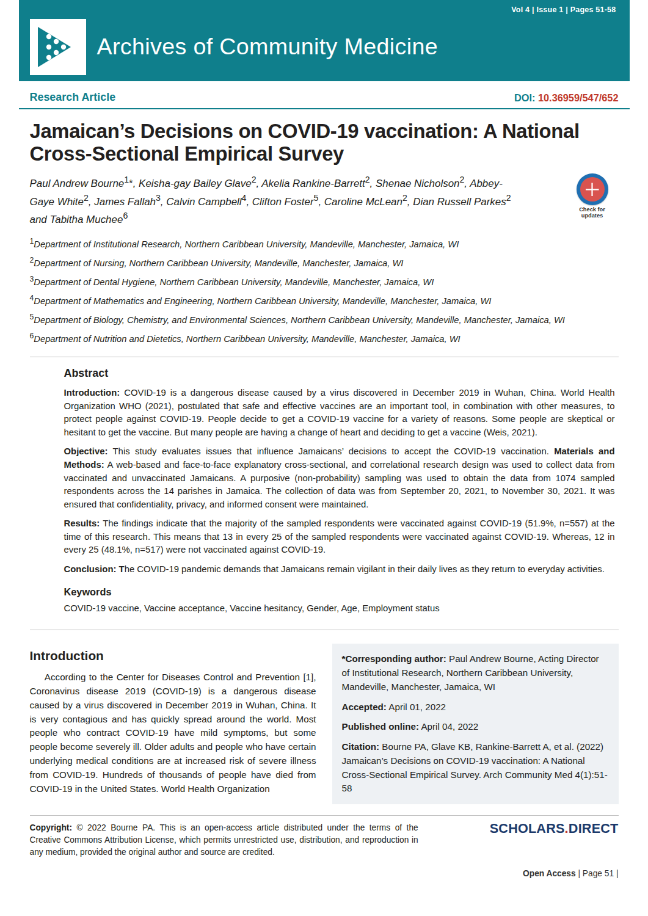Vol 4 | Issue 1 | Pages 51-58
Archives of Community Medicine
Research Article
DOI: 10.36959/547/652
Jamaican’s Decisions on COVID-19 vaccination: A National Cross-Sectional Empirical Survey
Check for
updates
Paul Andrew Bourne1*, Keisha-gay Bailey Glave2, Akelia Rankine-Barrett2, Shenae Nicholson2, Abbey-Gaye White2, James Fallah3, Calvin Campbell4, Clifton Foster5, Caroline McLean2, Dian Russell Parkes2 and Tabitha Muchee6
1Department of Institutional Research, Northern Caribbean University, Mandeville, Manchester, Jamaica, WI
2Department of Nursing, Northern Caribbean University, Mandeville, Manchester, Jamaica, WI
3Department of Dental Hygiene, Northern Caribbean University, Mandeville, Manchester, Jamaica, WI
4Department of Mathematics and Engineering, Northern Caribbean University, Mandeville, Manchester, Jamaica, WI
5Department of Biology, Chemistry, and Environmental Sciences, Northern Caribbean University, Mandeville, Manchester, Jamaica, WI
6Department of Nutrition and Dietetics, Northern Caribbean University, Mandeville, Manchester, Jamaica, WI
Abstract
Introduction: COVID-19 is a dangerous disease caused by a virus discovered in December 2019 in Wuhan, China. World Health Organization WHO (2021), postulated that safe and effective vaccines are an important tool, in combination with other measures, to protect people against COVID-19. People decide to get a COVID-19 vaccine for a variety of reasons. Some people are skeptical or hesitant to get the vaccine. But many people are having a change of heart and deciding to get a vaccine (Weis, 2021).
Objective: This study evaluates issues that influence Jamaicans’ decisions to accept the COVID-19 vaccination. Materials and Methods: A web-based and face-to-face explanatory cross-sectional, and correlational research design was used to collect data from vaccinated and unvaccinated Jamaicans. A purposive (non-probability) sampling was used to obtain the data from 1074 sampled respondents across the 14 parishes in Jamaica. The collection of data was from September 20, 2021, to November 30, 2021. It was ensured that confidentiality, privacy, and informed consent were maintained.
Results: The findings indicate that the majority of the sampled respondents were vaccinated against COVID-19 (51.9%, n=557) at the time of this research. This means that 13 in every 25 of the sampled respondents were vaccinated against COVID-19. Whereas, 12 in every 25 (48.1%, n=517) were not vaccinated against COVID-19.
Conclusion: The COVID-19 pandemic demands that Jamaicans remain vigilant in their daily lives as they return to everyday activities.
Keywords
COVID-19 vaccine, Vaccine acceptance, Vaccine hesitancy, Gender, Age, Employment status
Introduction
According to the Center for Diseases Control and Prevention [1], Coronavirus disease 2019 (COVID-19) is a dangerous disease caused by a virus discovered in December 2019 in Wuhan, China. It is very contagious and has quickly spread around the world. Most people who contract COVID-19 have mild symptoms, but some people become severely ill. Older adults and people who have certain underlying medical conditions are at increased risk of severe illness from COVID-19. Hundreds of thousands of people have died from COVID-19 in the United States. World Health Organization
*Corresponding author: Paul Andrew Bourne, Acting Director of Institutional Research, Northern Caribbean University, Mandeville, Manchester, Jamaica, WI
Accepted: April 01, 2022
Published online: April 04, 2022
Citation: Bourne PA, Glave KB, Rankine-Barrett A, et al. (2022) Jamaican’s Decisions on COVID-19 vaccination: A National Cross-Sectional Empirical Survey. Arch Community Med 4(1):51-58
Copyright: © 2022 Bourne PA. This is an open-access article distributed under the terms of the Creative Commons Attribution License, which permits unrestricted use, distribution, and reproduction in any medium, provided the original author and source are credited.
SCHOLARS. DIRECT
Open Access | Page 51 |